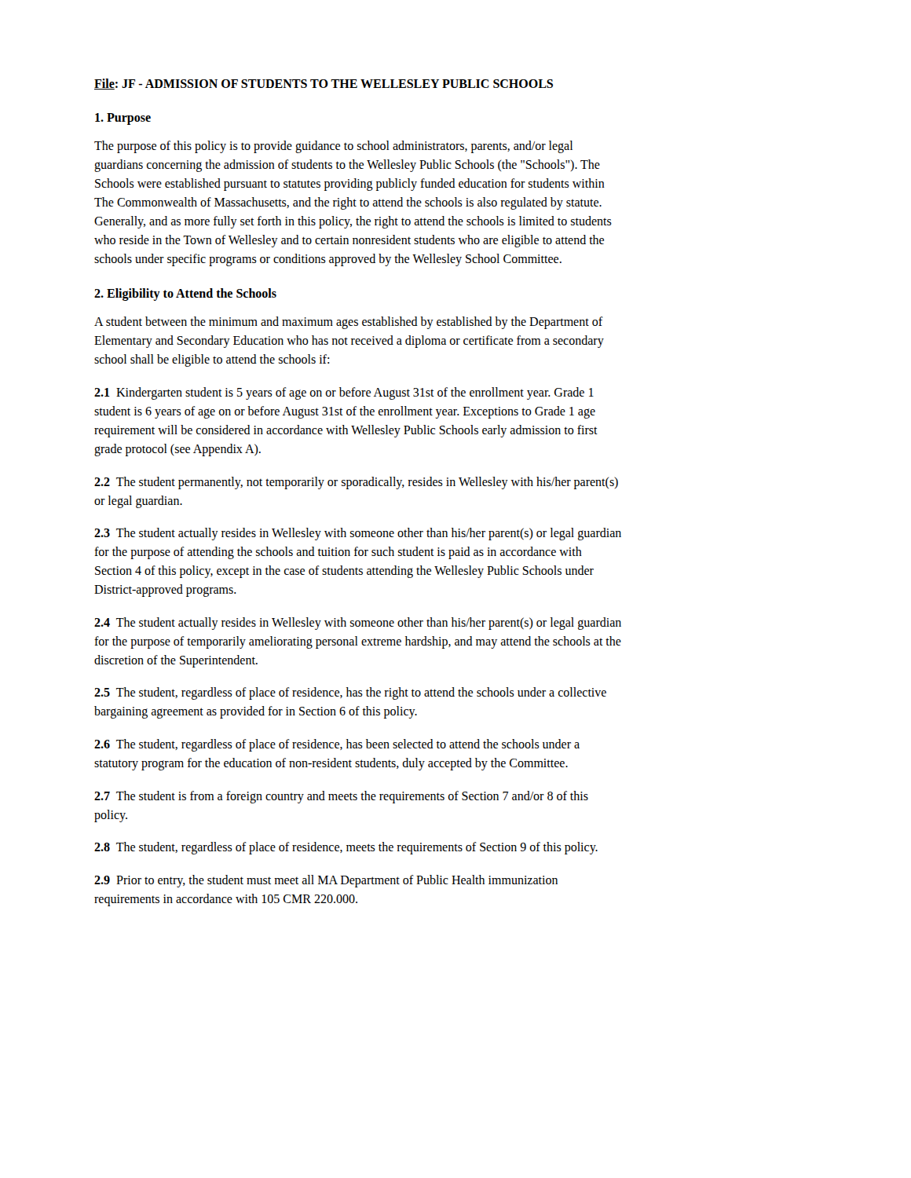File: JF - ADMISSION OF STUDENTS TO THE WELLESLEY PUBLIC SCHOOLS
1. Purpose
The purpose of this policy is to provide guidance to school administrators, parents, and/or legal guardians concerning the admission of students to the Wellesley Public Schools (the "Schools"). The Schools were established pursuant to statutes providing publicly funded education for students within The Commonwealth of Massachusetts, and the right to attend the schools is also regulated by statute. Generally, and as more fully set forth in this policy, the right to attend the schools is limited to students who reside in the Town of Wellesley and to certain nonresident students who are eligible to attend the schools under specific programs or conditions approved by the Wellesley School Committee.
2. Eligibility to Attend the Schools
A student between the minimum and maximum ages established by established by the Department of Elementary and Secondary Education who has not received a diploma or certificate from a secondary school shall be eligible to attend the schools if:
2.1 Kindergarten student is 5 years of age on or before August 31st of the enrollment year. Grade 1 student is 6 years of age on or before August 31st of the enrollment year. Exceptions to Grade 1 age requirement will be considered in accordance with Wellesley Public Schools early admission to first grade protocol (see Appendix A).
2.2 The student permanently, not temporarily or sporadically, resides in Wellesley with his/her parent(s) or legal guardian.
2.3 The student actually resides in Wellesley with someone other than his/her parent(s) or legal guardian for the purpose of attending the schools and tuition for such student is paid as in accordance with Section 4 of this policy, except in the case of students attending the Wellesley Public Schools under District-approved programs.
2.4 The student actually resides in Wellesley with someone other than his/her parent(s) or legal guardian for the purpose of temporarily ameliorating personal extreme hardship, and may attend the schools at the discretion of the Superintendent.
2.5 The student, regardless of place of residence, has the right to attend the schools under a collective bargaining agreement as provided for in Section 6 of this policy.
2.6 The student, regardless of place of residence, has been selected to attend the schools under a statutory program for the education of non-resident students, duly accepted by the Committee.
2.7 The student is from a foreign country and meets the requirements of Section 7 and/or 8 of this policy.
2.8 The student, regardless of place of residence, meets the requirements of Section 9 of this policy.
2.9 Prior to entry, the student must meet all MA Department of Public Health immunization requirements in accordance with 105 CMR 220.000.